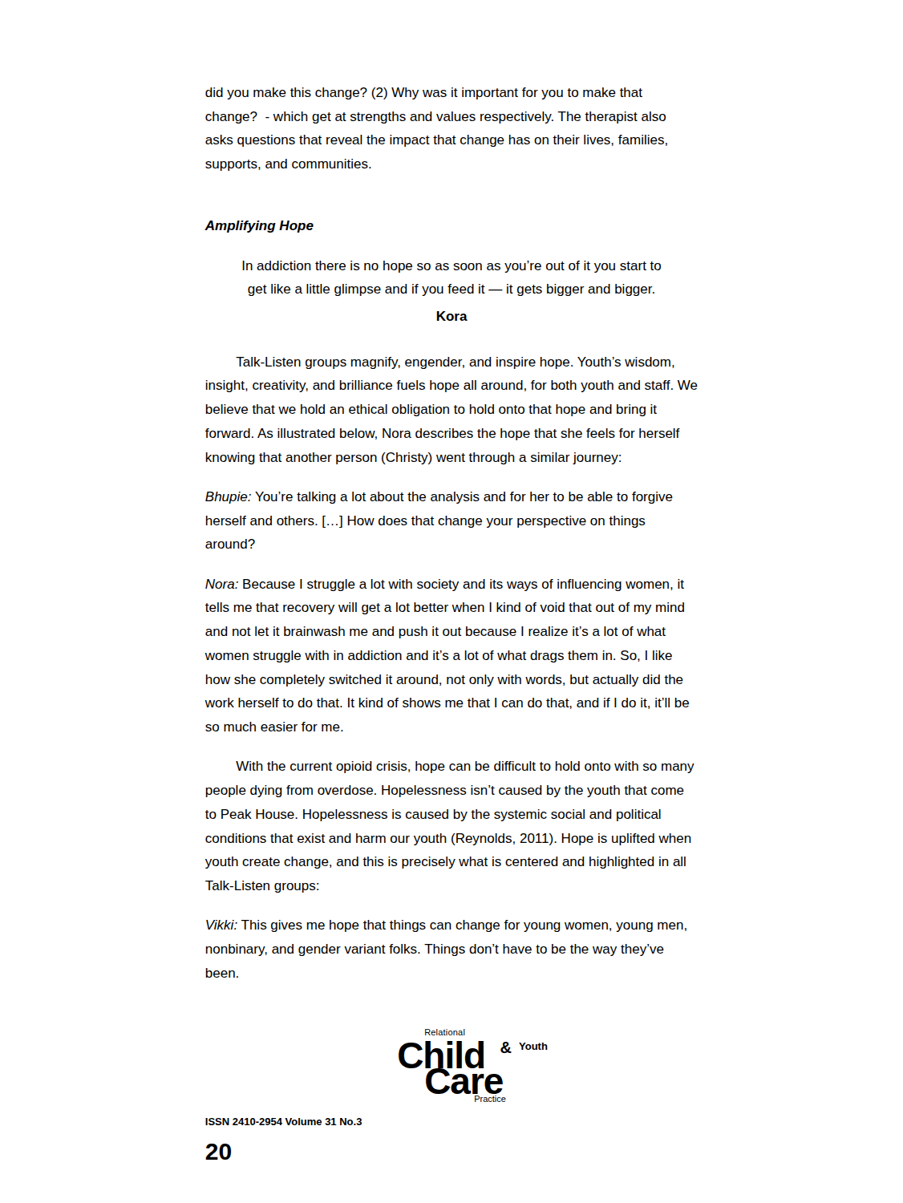did you make this change? (2) Why was it important for you to make that change? - which get at strengths and values respectively. The therapist also asks questions that reveal the impact that change has on their lives, families, supports, and communities.
Amplifying Hope
In addiction there is no hope so as soon as you’re out of it you start to get like a little glimpse and if you feed it — it gets bigger and bigger.
Kora
Talk-Listen groups magnify, engender, and inspire hope. Youth’s wisdom, insight, creativity, and brilliance fuels hope all around, for both youth and staff. We believe that we hold an ethical obligation to hold onto that hope and bring it forward. As illustrated below, Nora describes the hope that she feels for herself knowing that another person (Christy) went through a similar journey:
Bhupie: You’re talking a lot about the analysis and for her to be able to forgive herself and others. […] How does that change your perspective on things around?
Nora: Because I struggle a lot with society and its ways of influencing women, it tells me that recovery will get a lot better when I kind of void that out of my mind and not let it brainwash me and push it out because I realize it’s a lot of what women struggle with in addiction and it’s a lot of what drags them in. So, I like how she completely switched it around, not only with words, but actually did the work herself to do that. It kind of shows me that I can do that, and if I do it, it’ll be so much easier for me.
With the current opioid crisis, hope can be difficult to hold onto with so many people dying from overdose. Hopelessness isn’t caused by the youth that come to Peak House. Hopelessness is caused by the systemic social and political conditions that exist and harm our youth (Reynolds, 2011). Hope is uplifted when youth create change, and this is precisely what is centered and highlighted in all Talk-Listen groups:
Vikki: This gives me hope that things can change for young women, young men, nonbinary, and gender variant folks. Things don’t have to be the way they’ve been.
Relational Child& Youth Care Practice
ISSN 2410-2954 Volume 31 No.3
20